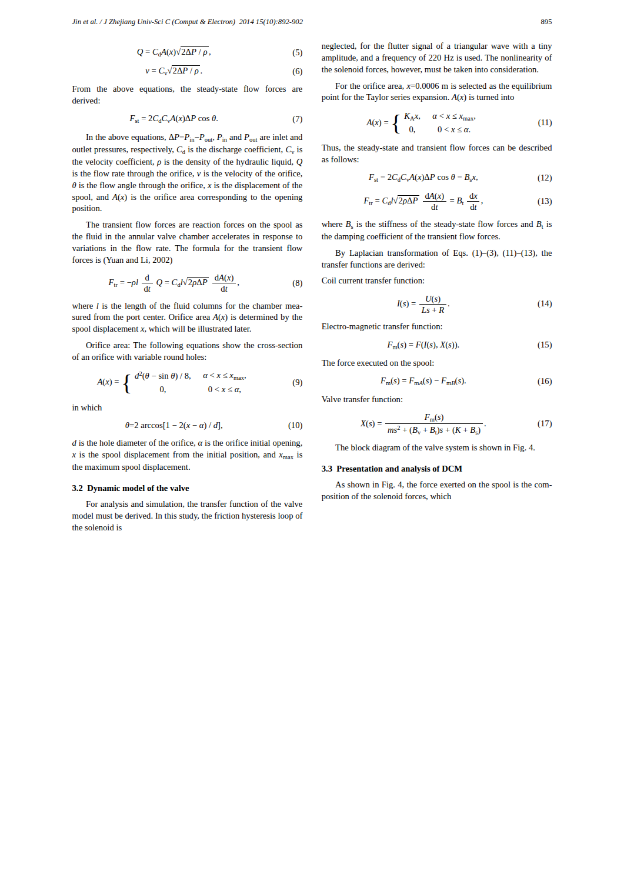Jin et al. / J Zhejiang Univ-Sci C (Comput & Electron) 2014 15(10):892-902 895
Q = CdA(x)√2ΔP / ρ, (5)
v = Cv√2ΔP / ρ. (6)
From the above equations, the steady-state flow forces are derived:
Fst = 2CdCvA(x)ΔP cos θ. (7)
In the above equations, ΔP=Pin−Pout, Pin and Pout are inlet and outlet pressures, respectively, Cd is the discharge coefficient, Cv is the velocity coefficient, ρ is the density of the hydraulic liquid, Q is the flow rate through the orifice, v is the velocity of the orifice, θ is the flow angle through the orifice, x is the displacement of the spool, and A(x) is the orifice area corresponding to the opening position.
The transient flow forces are reaction forces on the spool as the fluid in the annular valve chamber accelerates in response to variations in the flow rate. The formula for the transient flow forces is (Yuan and Li, 2002)
Ftr = −ρl ddt Q = Cdl√2ρ ΔP dA(x) dt, (8)
where l is the length of the fluid columns for the chamber measured from the port center. Orifice area A(x) is determined by the spool displacement x, which will be illustrated later.
Orifice area: The following equations show the cross-section of an orifice with variable round holes:
A(x) = {
| d 2 ( θ − sin θ ) / 8, | α < x ≤ x max , |
| 0, | 0 < x ≤ α , |
(9)
in which
θ=2 arccos[1 − 2(x − α) / d], (10)
d is the hole diameter of the orifice, α is the orifice initial opening, x is the spool displacement from the initial position, and xmax is the maximum spool displacement.
3.2 Dynamic model of the valve
For analysis and simulation, the transfer function of the valve model must be derived. In this study, the friction hysteresis loop of the solenoid is
neglected, for the flutter signal of a triangular wave with a tiny amplitude, and a frequency of 220 Hz is used. The nonlinearity of the solenoid forces, however, must be taken into consideration.
For the orifice area, x=0.0006 m is selected as the equilibrium point for the Taylor series expansion. A(x) is turned into
A(x) = {
| K A x , | α < x ≤ x max , |
| 0, | 0 < x ≤ α . |
(11)
Thus, the steady-state and transient flow forces can be described as follows:
Fst = 2CdCvA(x)ΔP cos θ = Bsx, (12)
Ftr = Cdl√2ρ ΔP dA(x) dt = Bt dx dt, (13)
where Bs is the stiffness of the steady-state flow forces and Bt is the damping coefficient of the transient flow forces.
By Laplacian transformation of Eqs. (1)–(3), (11)–(13), the transfer functions are derived:
Coil current transfer function:
I(s) = U(s) Ls + R. (14)
Electro-magnetic transfer function:
Fm(s) = F(I(s), X(s)). (15)
The force executed on the spool:
Fm(s) = FmA(s) − FmB(s). (16)
Valve transfer function:
X(s) = Fm(s) ms2 + (Bv + Bt)s + (K + Bs). (17)
The block diagram of the valve system is shown in Fig. 4.
3.3 Presentation and analysis of DCM
As shown in Fig. 4, the force exerted on the spool is the composition of the solenoid forces, which